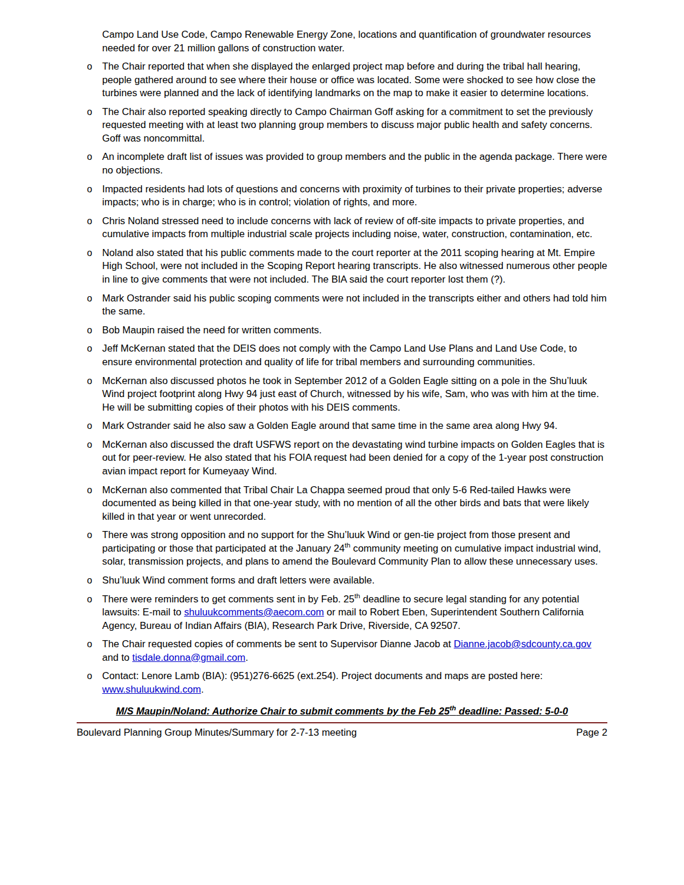Campo Land Use Code, Campo Renewable Energy Zone, locations and quantification of groundwater resources needed for over 21 million gallons of construction water.
The Chair reported that when she displayed the enlarged project map before and during the tribal hall hearing, people gathered around to see where their house or office was located. Some were shocked to see how close the turbines were planned and the lack of identifying landmarks on the map to make it easier to determine locations.
The Chair also reported speaking directly to Campo Chairman Goff asking for a commitment to set the previously requested meeting with at least two planning group members to discuss major public health and safety concerns. Goff was noncommittal.
An incomplete draft list of issues was provided to group members and the public in the agenda package. There were no objections.
Impacted residents had lots of questions and concerns with proximity of turbines to their private properties; adverse impacts; who is in charge; who is in control; violation of rights, and more.
Chris Noland stressed need to include concerns with lack of review of off-site impacts to private properties, and cumulative impacts from multiple industrial scale projects including noise, water, construction, contamination, etc.
Noland also stated that his public comments made to the court reporter at the 2011 scoping hearing at Mt. Empire High School, were not included in the Scoping Report hearing transcripts. He also witnessed numerous other people in line to give comments that were not included. The BIA said the court reporter lost them (?).
Mark Ostrander said his public scoping comments were not included in the transcripts either and others had told him the same.
Bob Maupin raised the need for written comments.
Jeff McKernan stated that the DEIS does not comply with the Campo Land Use Plans and Land Use Code, to ensure environmental protection and quality of life for tribal members and surrounding communities.
McKernan also discussed photos he took in September 2012 of a Golden Eagle sitting on a pole in the Shu’luuk Wind project footprint along Hwy 94 just east of Church, witnessed by his wife, Sam, who was with him at the time. He will be submitting copies of their photos with his DEIS comments.
Mark Ostrander said he also saw a Golden Eagle around that same time in the same area along Hwy 94.
McKernan also discussed the draft USFWS report on the devastating wind turbine impacts on Golden Eagles that is out for peer-review. He also stated that his FOIA request had been denied for a copy of the 1-year post construction avian impact report for Kumeyaay Wind.
McKernan also commented that Tribal Chair La Chappa seemed proud that only 5-6 Red-tailed Hawks were documented as being killed in that one-year study, with no mention of all the other birds and bats that were likely killed in that year or went unrecorded.
There was strong opposition and no support for the Shu’luuk Wind or gen-tie project from those present and participating or those that participated at the January 24th community meeting on cumulative impact industrial wind, solar, transmission projects, and plans to amend the Boulevard Community Plan to allow these unnecessary uses.
Shu’luuk Wind comment forms and draft letters were available.
There were reminders to get comments sent in by Feb. 25th deadline to secure legal standing for any potential lawsuits: E-mail to shuluukcomments@aecom.com or mail to Robert Eben, Superintendent Southern California Agency, Bureau of Indian Affairs (BIA), Research Park Drive, Riverside, CA 92507.
The Chair requested copies of comments be sent to Supervisor Dianne Jacob at Dianne.jacob@sdcounty.ca.gov and to tisdale.donna@gmail.com.
Contact: Lenore Lamb (BIA): (951)276-6625 (ext.254). Project documents and maps are posted here: www.shuluukwind.com.
M/S Maupin/Noland: Authorize Chair to submit comments by the Feb 25th deadline: Passed: 5-0-0
Boulevard Planning Group Minutes/Summary for 2-7-13 meeting Page 2